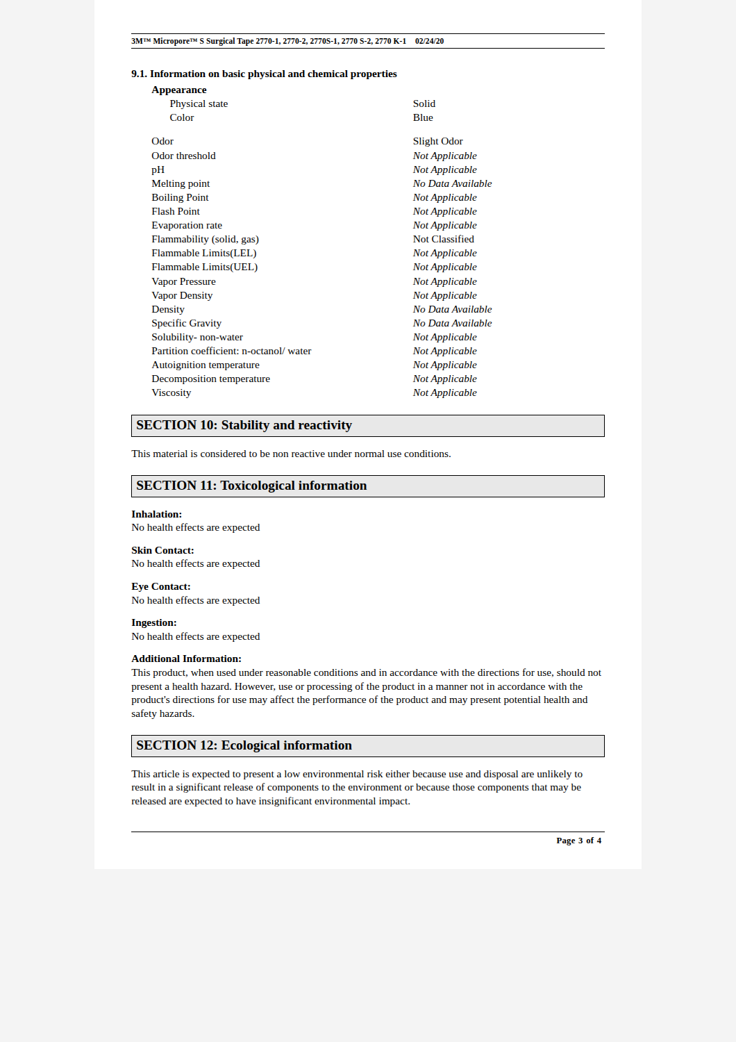3M™ Micropore™ S Surgical Tape 2770-1, 2770-2, 2770S-1, 2770 S-2, 2770 K-1 02/24/20
9.1. Information on basic physical and chemical properties
Appearance
| Physical state | Solid |
| Color | Blue |
| Odor | Slight Odor |
| Odor threshold | Not Applicable |
| pH | Not Applicable |
| Melting point | No Data Available |
| Boiling Point | Not Applicable |
| Flash Point | Not Applicable |
| Evaporation rate | Not Applicable |
| Flammability (solid, gas) | Not Classified |
| Flammable Limits(LEL) | Not Applicable |
| Flammable Limits(UEL) | Not Applicable |
| Vapor Pressure | Not Applicable |
| Vapor Density | Not Applicable |
| Density | No Data Available |
| Specific Gravity | No Data Available |
| Solubility- non-water | Not Applicable |
| Partition coefficient: n-octanol/ water | Not Applicable |
| Autoignition temperature | Not Applicable |
| Decomposition temperature | Not Applicable |
| Viscosity | Not Applicable |
SECTION 10: Stability and reactivity
This material is considered to be non reactive under normal use conditions.
SECTION 11: Toxicological information
Inhalation:
No health effects are expected
Skin Contact:
No health effects are expected
Eye Contact:
No health effects are expected
Ingestion:
No health effects are expected
Additional Information:
This product, when used under reasonable conditions and in accordance with the directions for use, should not present a health hazard. However, use or processing of the product in a manner not in accordance with the product's directions for use may affect the performance of the product and may present potential health and safety hazards.
SECTION 12: Ecological information
This article is expected to present a low environmental risk either because use and disposal are unlikely to result in a significant release of components to the environment or because those components that may be released are expected to have insignificant environmental impact.
Page3of4